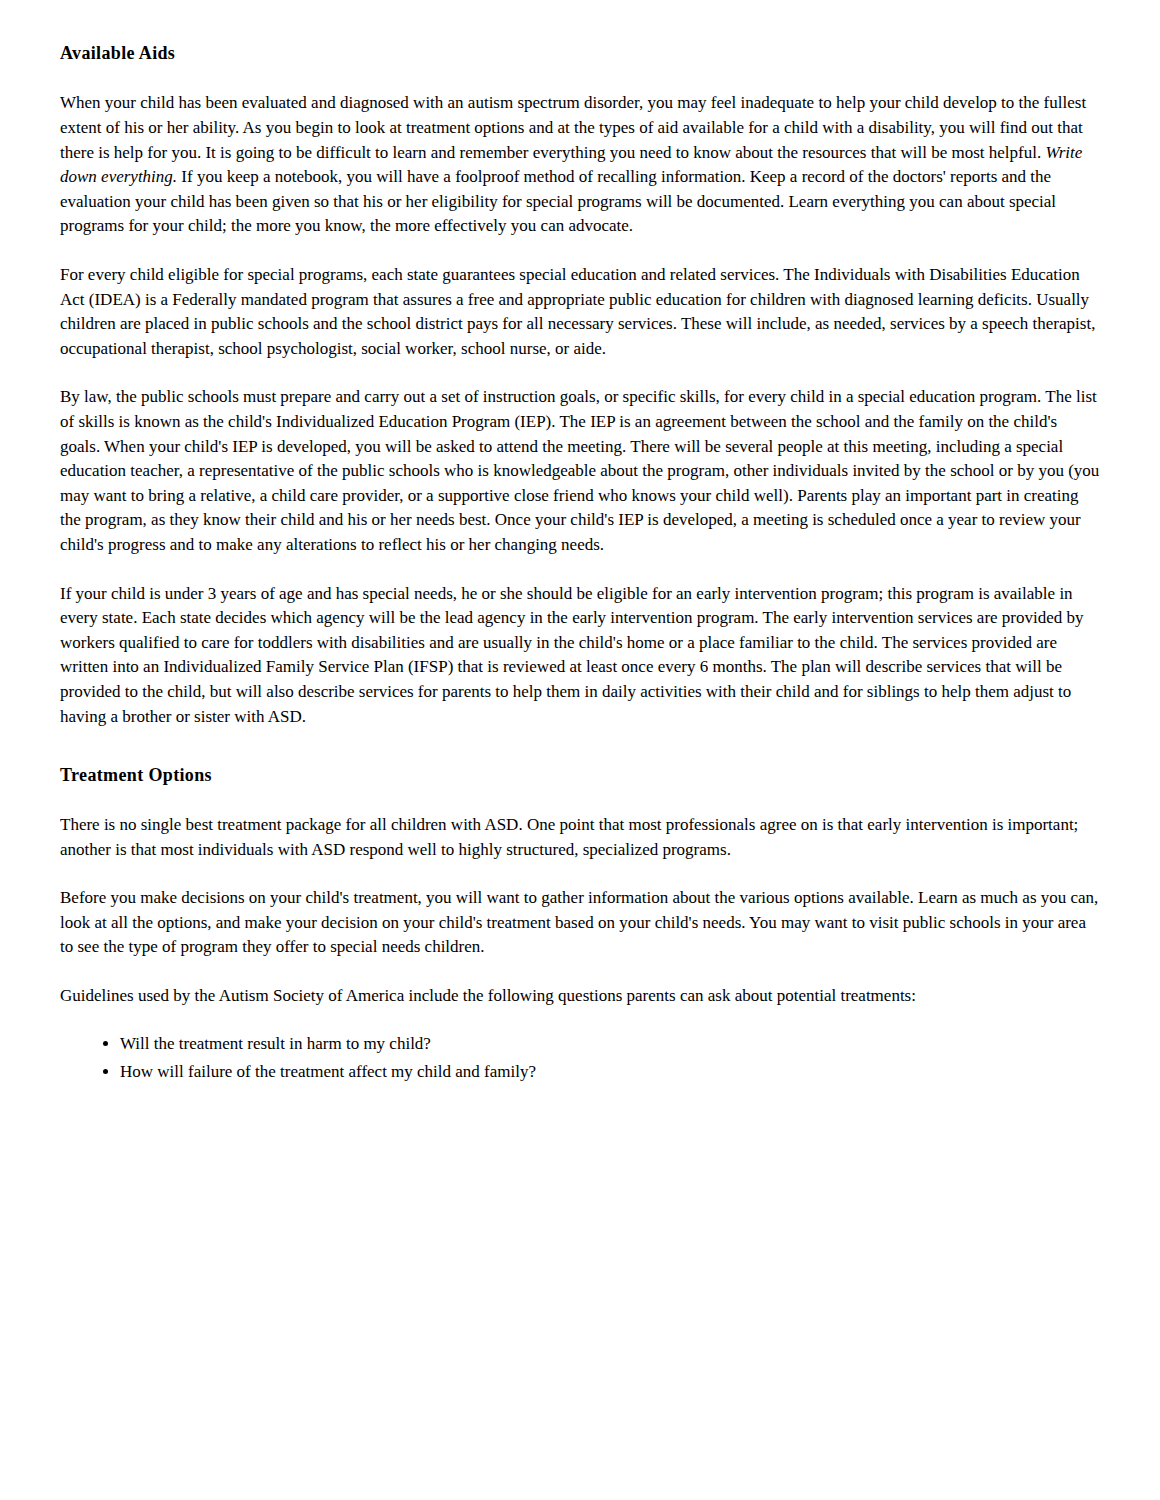Available Aids
When your child has been evaluated and diagnosed with an autism spectrum disorder, you may feel inadequate to help your child develop to the fullest extent of his or her ability. As you begin to look at treatment options and at the types of aid available for a child with a disability, you will find out that there is help for you. It is going to be difficult to learn and remember everything you need to know about the resources that will be most helpful. Write down everything. If you keep a notebook, you will have a foolproof method of recalling information. Keep a record of the doctors' reports and the evaluation your child has been given so that his or her eligibility for special programs will be documented. Learn everything you can about special programs for your child; the more you know, the more effectively you can advocate.
For every child eligible for special programs, each state guarantees special education and related services. The Individuals with Disabilities Education Act (IDEA) is a Federally mandated program that assures a free and appropriate public education for children with diagnosed learning deficits. Usually children are placed in public schools and the school district pays for all necessary services. These will include, as needed, services by a speech therapist, occupational therapist, school psychologist, social worker, school nurse, or aide.
By law, the public schools must prepare and carry out a set of instruction goals, or specific skills, for every child in a special education program. The list of skills is known as the child's Individualized Education Program (IEP). The IEP is an agreement between the school and the family on the child's goals. When your child's IEP is developed, you will be asked to attend the meeting. There will be several people at this meeting, including a special education teacher, a representative of the public schools who is knowledgeable about the program, other individuals invited by the school or by you (you may want to bring a relative, a child care provider, or a supportive close friend who knows your child well). Parents play an important part in creating the program, as they know their child and his or her needs best. Once your child's IEP is developed, a meeting is scheduled once a year to review your child's progress and to make any alterations to reflect his or her changing needs.
If your child is under 3 years of age and has special needs, he or she should be eligible for an early intervention program; this program is available in every state. Each state decides which agency will be the lead agency in the early intervention program. The early intervention services are provided by workers qualified to care for toddlers with disabilities and are usually in the child's home or a place familiar to the child. The services provided are written into an Individualized Family Service Plan (IFSP) that is reviewed at least once every 6 months. The plan will describe services that will be provided to the child, but will also describe services for parents to help them in daily activities with their child and for siblings to help them adjust to having a brother or sister with ASD.
Treatment Options
There is no single best treatment package for all children with ASD. One point that most professionals agree on is that early intervention is important; another is that most individuals with ASD respond well to highly structured, specialized programs.
Before you make decisions on your child's treatment, you will want to gather information about the various options available. Learn as much as you can, look at all the options, and make your decision on your child's treatment based on your child's needs. You may want to visit public schools in your area to see the type of program they offer to special needs children.
Guidelines used by the Autism Society of America include the following questions parents can ask about potential treatments:
Will the treatment result in harm to my child?
How will failure of the treatment affect my child and family?